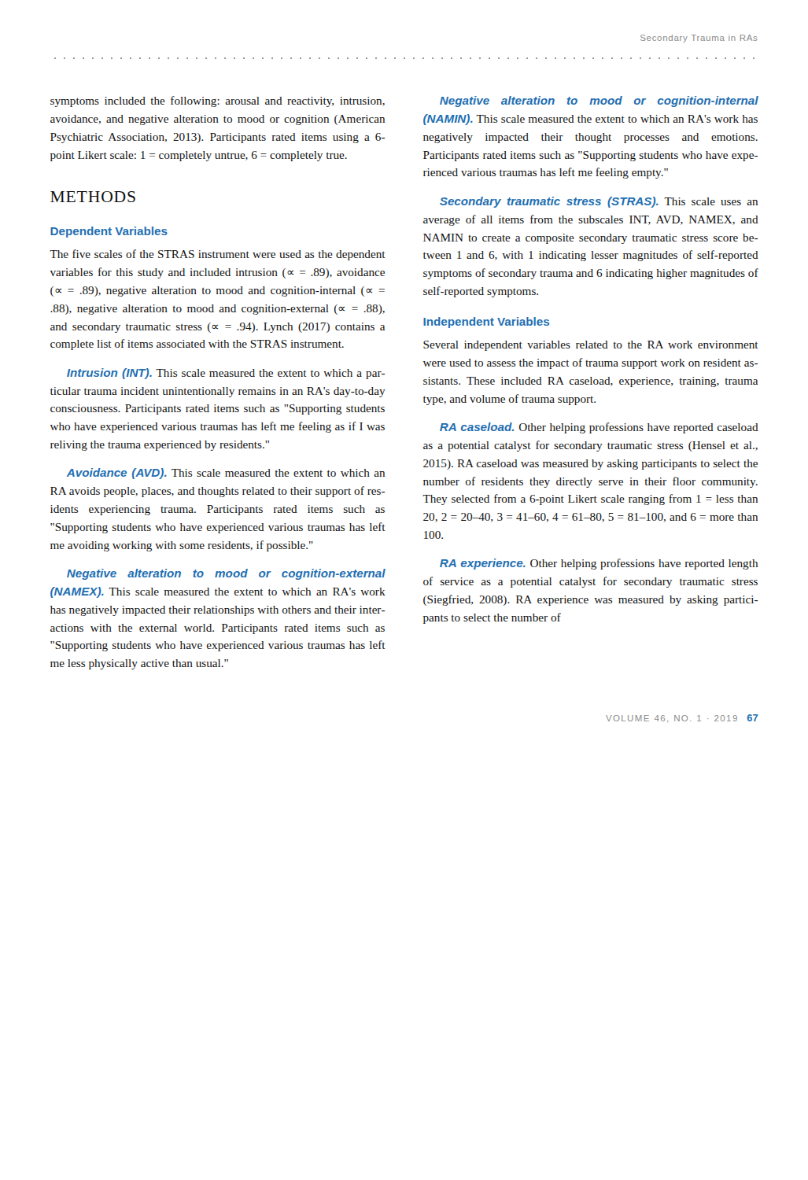Secondary Trauma in RAs
symptoms included the following: arousal and reactivity, intrusion, avoidance, and negative alteration to mood or cognition (American Psychiatric Association, 2013). Participants rated items using a 6-point Likert scale: 1 = completely untrue, 6 = completely true.
METHODS
Dependent Variables
The five scales of the STRAS instrument were used as the dependent variables for this study and included intrusion (∝ = .89), avoidance (∝ = .89), negative alteration to mood and cognition-internal (∝ = .88), negative alteration to mood and cognition-external (∝ = .88), and secondary traumatic stress (∝ = .94). Lynch (2017) contains a complete list of items associated with the STRAS instrument.
Intrusion (INT). This scale measured the extent to which a particular trauma incident unintentionally remains in an RA's day-to-day consciousness. Participants rated items such as "Supporting students who have experienced various traumas has left me feeling as if I was reliving the trauma experienced by residents."
Avoidance (AVD). This scale measured the extent to which an RA avoids people, places, and thoughts related to their support of residents experiencing trauma. Participants rated items such as "Supporting students who have experienced various traumas has left me avoiding working with some residents, if possible."
Negative alteration to mood or cognition-external (NAMEX). This scale measured the extent to which an RA's work has negatively impacted their relationships with others and their interactions with the external world. Participants rated items such as "Supporting students who have experienced various traumas has left me less physically active than usual."
Negative alteration to mood or cognition-internal (NAMIN). This scale measured the extent to which an RA's work has negatively impacted their thought processes and emotions. Participants rated items such as "Supporting students who have experienced various traumas has left me feeling empty."
Secondary traumatic stress (STRAS). This scale uses an average of all items from the subscales INT, AVD, NAMEX, and NAMIN to create a composite secondary traumatic stress score between 1 and 6, with 1 indicating lesser magnitudes of self-reported symptoms of secondary trauma and 6 indicating higher magnitudes of self-reported symptoms.
Independent Variables
Several independent variables related to the RA work environment were used to assess the impact of trauma support work on resident assistants. These included RA caseload, experience, training, trauma type, and volume of trauma support.
RA caseload. Other helping professions have reported caseload as a potential catalyst for secondary traumatic stress (Hensel et al., 2015). RA caseload was measured by asking participants to select the number of residents they directly serve in their floor community. They selected from a 6-point Likert scale ranging from 1 = less than 20, 2 = 20–40, 3 = 41–60, 4 = 61–80, 5 = 81–100, and 6 = more than 100.
RA experience. Other helping professions have reported length of service as a potential catalyst for secondary traumatic stress (Siegfried, 2008). RA experience was measured by asking participants to select the number of
VOLUME 46, NO. 1 · 2019 67